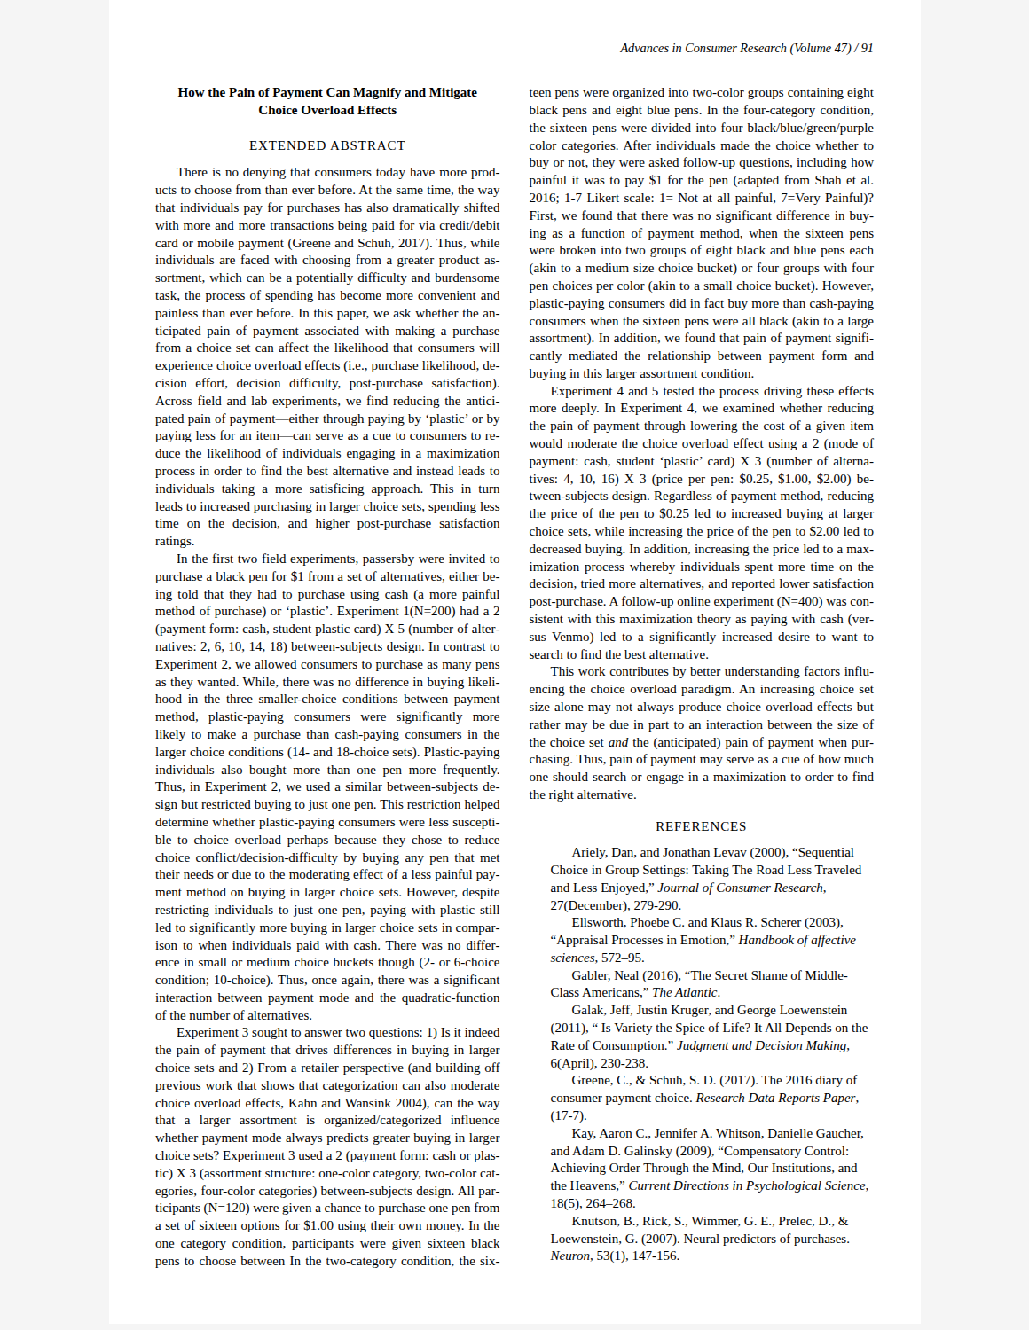Advances in Consumer Research (Volume 47) / 91
How the Pain of Payment Can Magnify and Mitigate
Choice Overload Effects
EXTENDED ABSTRACT
There is no denying that consumers today have more products to choose from than ever before. At the same time, the way that individuals pay for purchases has also dramatically shifted with more and more transactions being paid for via credit/debit card or mobile payment (Greene and Schuh, 2017). Thus, while individuals are faced with choosing from a greater product assortment, which can be a potentially difficulty and burdensome task, the process of spending has become more convenient and painless than ever before. In this paper, we ask whether the anticipated pain of payment associated with making a purchase from a choice set can affect the likelihood that consumers will experience choice overload effects (i.e., purchase likelihood, decision effort, decision difficulty, post-purchase satisfaction). Across field and lab experiments, we find reducing the anticipated pain of payment—either through paying by ‘plastic’ or by paying less for an item—can serve as a cue to consumers to reduce the likelihood of individuals engaging in a maximization process in order to find the best alternative and instead leads to individuals taking a more satisficing approach. This in turn leads to increased purchasing in larger choice sets, spending less time on the decision, and higher post-purchase satisfaction ratings.
In the first two field experiments, passersby were invited to purchase a black pen for $1 from a set of alternatives, either being told that they had to purchase using cash (a more painful method of purchase) or ‘plastic’. Experiment 1(N=200) had a 2 (payment form: cash, student plastic card) X 5 (number of alternatives: 2, 6, 10, 14, 18) between-subjects design. In contrast to Experiment 2, we allowed consumers to purchase as many pens as they wanted. While, there was no difference in buying likelihood in the three smaller-choice conditions between payment method, plastic-paying consumers were significantly more likely to make a purchase than cash-paying consumers in the larger choice conditions (14- and 18-choice sets). Plastic-paying individuals also bought more than one pen more frequently. Thus, in Experiment 2, we used a similar between-subjects design but restricted buying to just one pen. This restriction helped determine whether plastic-paying consumers were less susceptible to choice overload perhaps because they chose to reduce choice conflict/decision-difficulty by buying any pen that met their needs or due to the moderating effect of a less painful payment method on buying in larger choice sets. However, despite restricting individuals to just one pen, paying with plastic still led to significantly more buying in larger choice sets in comparison to when individuals paid with cash. There was no difference in small or medium choice buckets though (2- or 6-choice condition; 10-choice). Thus, once again, there was a significant interaction between payment mode and the quadratic-function of the number of alternatives.
Experiment 3 sought to answer two questions: 1) Is it indeed the pain of payment that drives differences in buying in larger choice sets and 2) From a retailer perspective (and building off previous work that shows that categorization can also moderate choice overload effects, Kahn and Wansink 2004), can the way that a larger assortment is organized/categorized influence whether payment mode always predicts greater buying in larger choice sets? Experiment 3 used a 2 (payment form: cash or plastic) X 3 (assortment structure: one-color category, two-color categories, four-color categories) between-subjects design. All participants (N=120) were given a chance to purchase one pen from a set of sixteen options for $1.00 using their own money. In the one category condition, participants were given sixteen black pens to choose between In the two-category condition, the sixteen pens were organized into two-color groups containing eight black pens and eight blue pens. In the four-category condition, the sixteen pens were divided into four black/blue/green/purple color categories. After individuals made the choice whether to buy or not, they were asked follow-up questions, including how painful it was to pay $1 for the pen (adapted from Shah et al. 2016; 1-7 Likert scale: 1= Not at all painful, 7=Very Painful)? First, we found that there was no significant difference in buying as a function of payment method, when the sixteen pens were broken into two groups of eight black and blue pens each (akin to a medium size choice bucket) or four groups with four pen choices per color (akin to a small choice bucket). However, plastic-paying consumers did in fact buy more than cash-paying consumers when the sixteen pens were all black (akin to a large assortment). In addition, we found that pain of payment significantly mediated the relationship between payment form and buying in this larger assortment condition.
Experiment 4 and 5 tested the process driving these effects more deeply. In Experiment 4, we examined whether reducing the pain of payment through lowering the cost of a given item would moderate the choice overload effect using a 2 (mode of payment: cash, student ‘plastic’ card) X 3 (number of alternatives: 4, 10, 16) X 3 (price per pen: $0.25, $1.00, $2.00) between-subjects design. Regardless of payment method, reducing the price of the pen to $0.25 led to increased buying at larger choice sets, while increasing the price of the pen to $2.00 led to decreased buying. In addition, increasing the price led to a maximization process whereby individuals spent more time on the decision, tried more alternatives, and reported lower satisfaction post-purchase. A follow-up online experiment (N=400) was consistent with this maximization theory as paying with cash (versus Venmo) led to a significantly increased desire to want to search to find the best alternative.
This work contributes by better understanding factors influencing the choice overload paradigm. An increasing choice set size alone may not always produce choice overload effects but rather may be due in part to an interaction between the size of the choice set and the (anticipated) pain of payment when purchasing. Thus, pain of payment may serve as a cue of how much one should search or engage in a maximization to order to find the right alternative.
REFERENCES
Ariely, Dan, and Jonathan Levav (2000), “Sequential Choice in Group Settings: Taking The Road Less Traveled and Less Enjoyed,” Journal of Consumer Research, 27(December), 279-290.
Ellsworth, Phoebe C. and Klaus R. Scherer (2003), “Appraisal Processes in Emotion,” Handbook of affective sciences, 572–95.
Gabler, Neal (2016), “The Secret Shame of Middle-Class Americans,” The Atlantic.
Galak, Jeff, Justin Kruger, and George Loewenstein (2011), “ Is Variety the Spice of Life? It All Depends on the Rate of Consumption.” Judgment and Decision Making, 6(April), 230-238.
Greene, C., & Schuh, S. D. (2017). The 2016 diary of consumer payment choice. Research Data Reports Paper, (17-7).
Kay, Aaron C., Jennifer A. Whitson, Danielle Gaucher, and Adam D. Galinsky (2009), “Compensatory Control: Achieving Order Through the Mind, Our Institutions, and the Heavens,” Current Directions in Psychological Science, 18(5), 264–268.
Knutson, B., Rick, S., Wimmer, G. E., Prelec, D., & Loewenstein, G. (2007). Neural predictors of purchases. Neuron, 53(1), 147-156.